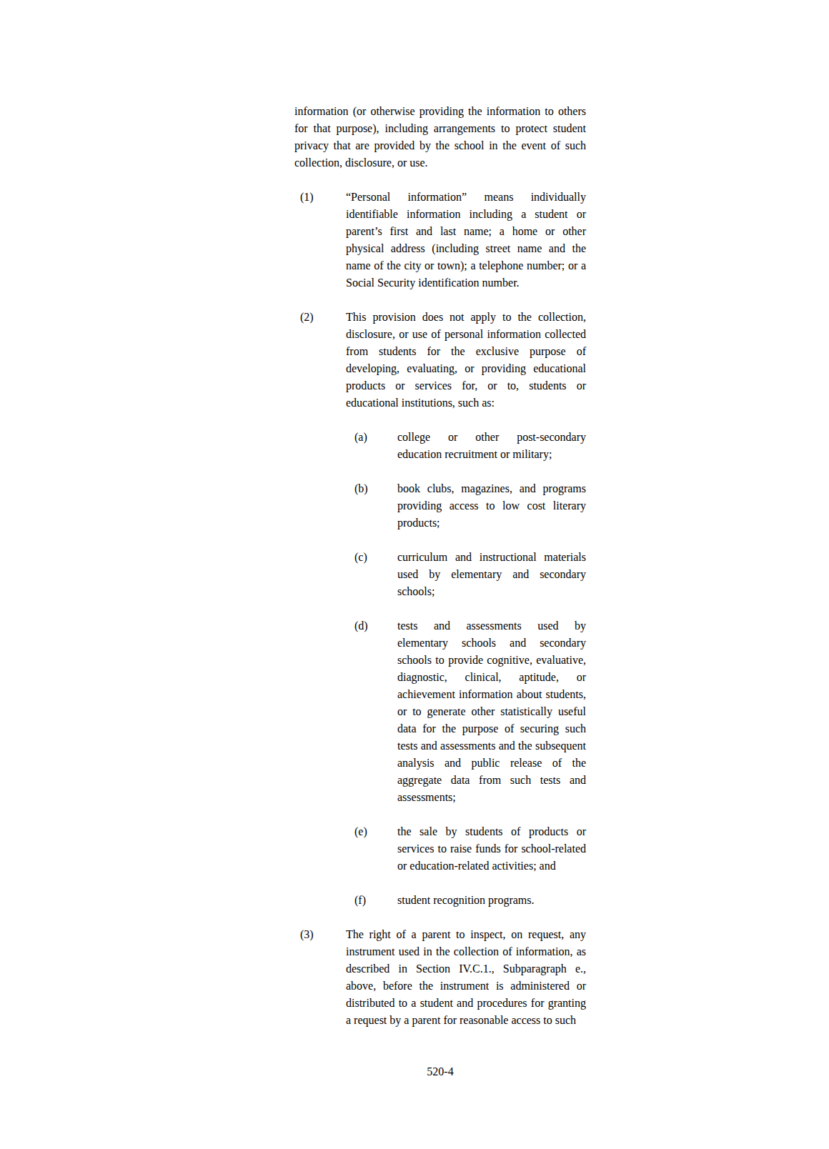information (or otherwise providing the information to others for that purpose), including arrangements to protect student privacy that are provided by the school in the event of such collection, disclosure, or use.
(1)
“Personal information” means individually identifiable information including a student or parent’s first and last name; a home or other physical address (including street name and the name of the city or town); a telephone number; or a Social Security identification number.
(2)
This provision does not apply to the collection, disclosure, or use of personal information collected from students for the exclusive purpose of developing, evaluating, or providing educational products or services for, or to, students or educational institutions, such as:
(a)
college or other post-secondary education recruitment or military;
(b)
book clubs, magazines, and programs providing access to low cost literary products;
(c)
curriculum and instructional materials used by elementary and secondary schools;
(d)
tests and assessments used by elementary schools and secondary schools to provide cognitive, evaluative, diagnostic, clinical, aptitude, or achievement information about students, or to generate other statistically useful data for the purpose of securing such tests and assessments and the subsequent analysis and public release of the aggregate data from such tests and assessments;
(e)
the sale by students of products or services to raise funds for school-related or education-related activities; and
(f)
student recognition programs.
(3)
The right of a parent to inspect, on request, any instrument used in the collection of information, as described in Section IV.C.1., Subparagraph e., above, before the instrument is administered or distributed to a student and procedures for granting a request by a parent for reasonable access to such
520-4